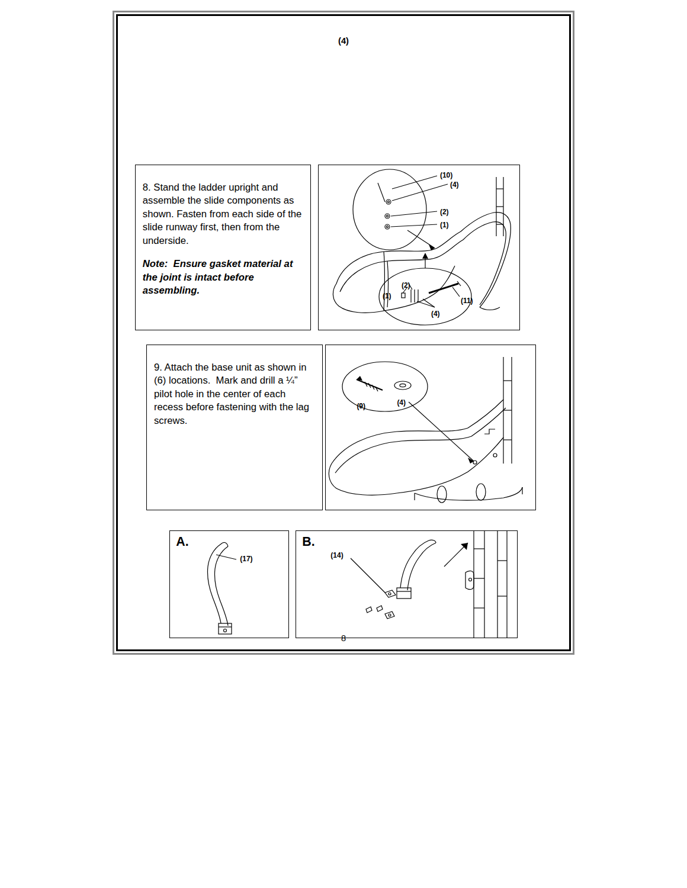(4)
8. Stand the ladder upright and assemble the slide components as shown. Fasten from each side of the slide runway first, then from the underside.
Note: Ensure gasket material at the joint is intact before assembling.
(10) (4) (2) (1) (2) (1) (11) (4)
9. Attach the base unit as shown in (6) locations. Mark and drill a ¼” pilot hole in the center of each recess before fastening with the lag screws.
(9) (4)
A. (17)
B. (14)
8